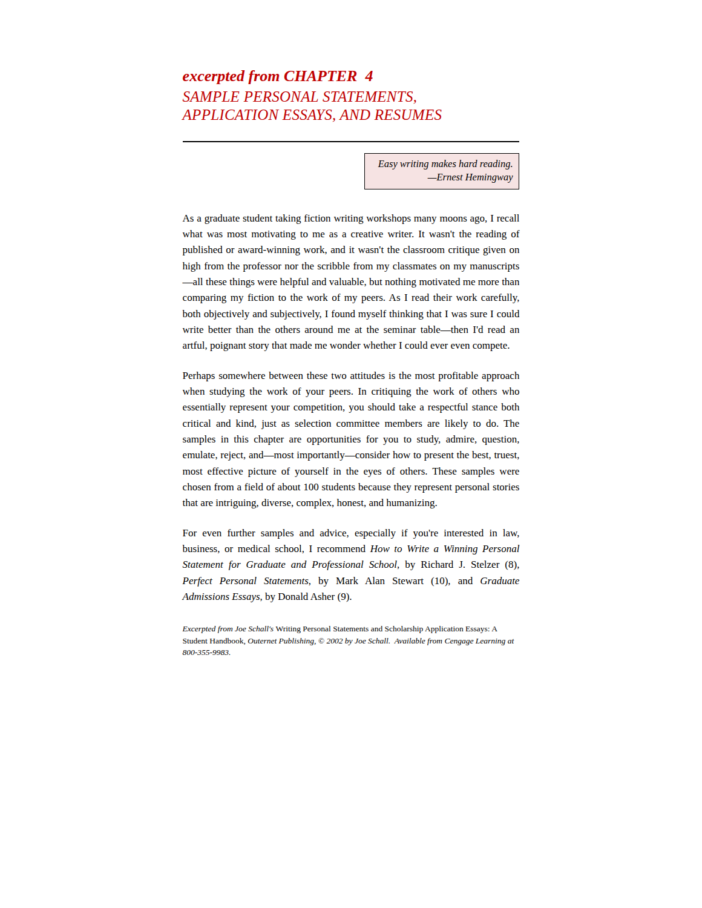excerpted from CHAPTER 4
SAMPLE PERSONAL STATEMENTS,
APPLICATION ESSAYS, AND RESUMES
Easy writing makes hard reading. —Ernest Hemingway
As a graduate student taking fiction writing workshops many moons ago, I recall what was most motivating to me as a creative writer. It wasn't the reading of published or award-winning work, and it wasn't the classroom critique given on high from the professor nor the scribble from my classmates on my manuscripts—all these things were helpful and valuable, but nothing motivated me more than comparing my fiction to the work of my peers. As I read their work carefully, both objectively and subjectively, I found myself thinking that I was sure I could write better than the others around me at the seminar table—then I'd read an artful, poignant story that made me wonder whether I could ever even compete.
Perhaps somewhere between these two attitudes is the most profitable approach when studying the work of your peers. In critiquing the work of others who essentially represent your competition, you should take a respectful stance both critical and kind, just as selection committee members are likely to do. The samples in this chapter are opportunities for you to study, admire, question, emulate, reject, and—most importantly—consider how to present the best, truest, most effective picture of yourself in the eyes of others. These samples were chosen from a field of about 100 students because they represent personal stories that are intriguing, diverse, complex, honest, and humanizing.
For even further samples and advice, especially if you're interested in law, business, or medical school, I recommend How to Write a Winning Personal Statement for Graduate and Professional School, by Richard J. Stelzer (8), Perfect Personal Statements, by Mark Alan Stewart (10), and Graduate Admissions Essays, by Donald Asher (9).
Excerpted from Joe Schall's Writing Personal Statements and Scholarship Application Essays: A Student Handbook, Outernet Publishing, © 2002 by Joe Schall. Available from Cengage Learning at 800-355-9983.